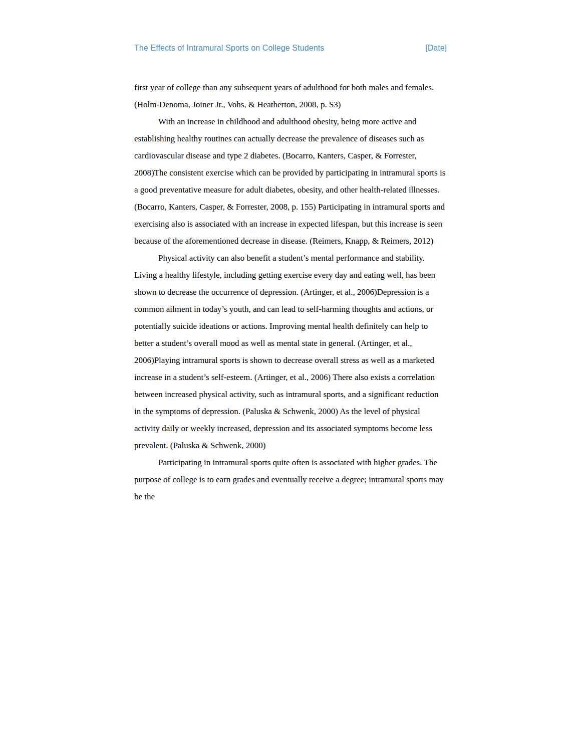The Effects of Intramural Sports on College Students [Date]
first year of college than any subsequent years of adulthood for both males and females. (Holm-Denoma, Joiner Jr., Vohs, & Heatherton, 2008, p. S3)
With an increase in childhood and adulthood obesity, being more active and establishing healthy routines can actually decrease the prevalence of diseases such as cardiovascular disease and type 2 diabetes. (Bocarro, Kanters, Casper, & Forrester, 2008)The consistent exercise which can be provided by participating in intramural sports is a good preventative measure for adult diabetes, obesity, and other health-related illnesses. (Bocarro, Kanters, Casper, & Forrester, 2008, p. 155) Participating in intramural sports and exercising also is associated with an increase in expected lifespan, but this increase is seen because of the aforementioned decrease in disease. (Reimers, Knapp, & Reimers, 2012)
Physical activity can also benefit a student’s mental performance and stability. Living a healthy lifestyle, including getting exercise every day and eating well, has been shown to decrease the occurrence of depression. (Artinger, et al., 2006)Depression is a common ailment in today’s youth, and can lead to self-harming thoughts and actions, or potentially suicide ideations or actions. Improving mental health definitely can help to better a student’s overall mood as well as mental state in general. (Artinger, et al., 2006)Playing intramural sports is shown to decrease overall stress as well as a marketed increase in a student’s self-esteem. (Artinger, et al., 2006) There also exists a correlation between increased physical activity, such as intramural sports, and a significant reduction in the symptoms of depression. (Paluska & Schwenk, 2000) As the level of physical activity daily or weekly increased, depression and its associated symptoms become less prevalent. (Paluska & Schwenk, 2000)
Participating in intramural sports quite often is associated with higher grades. The purpose of college is to earn grades and eventually receive a degree; intramural sports may be the